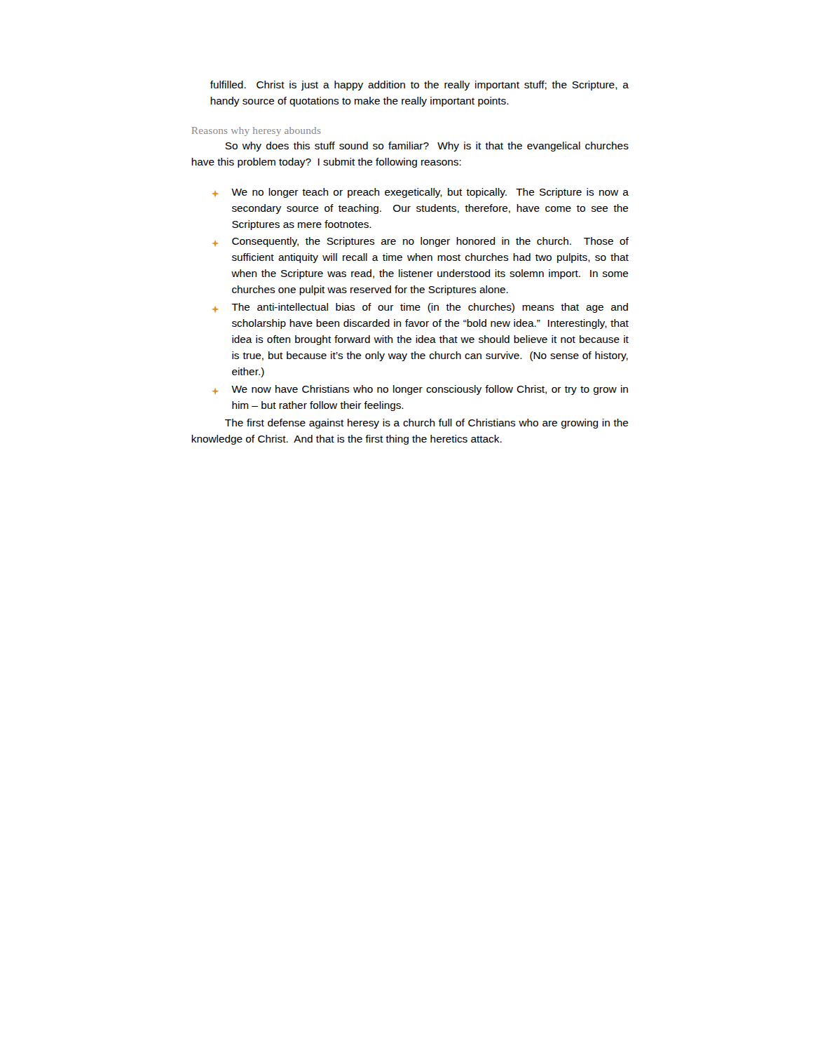fulfilled. Christ is just a happy addition to the really important stuff; the Scripture, a handy source of quotations to make the really important points.
Reasons why heresy abounds
So why does this stuff sound so familiar? Why is it that the evangelical churches have this problem today? I submit the following reasons:
We no longer teach or preach exegetically, but topically. The Scripture is now a secondary source of teaching. Our students, therefore, have come to see the Scriptures as mere footnotes.
Consequently, the Scriptures are no longer honored in the church. Those of sufficient antiquity will recall a time when most churches had two pulpits, so that when the Scripture was read, the listener understood its solemn import. In some churches one pulpit was reserved for the Scriptures alone.
The anti-intellectual bias of our time (in the churches) means that age and scholarship have been discarded in favor of the “bold new idea.” Interestingly, that idea is often brought forward with the idea that we should believe it not because it is true, but because it’s the only way the church can survive. (No sense of history, either.)
We now have Christians who no longer consciously follow Christ, or try to grow in him – but rather follow their feelings.
The first defense against heresy is a church full of Christians who are growing in the knowledge of Christ. And that is the first thing the heretics attack.